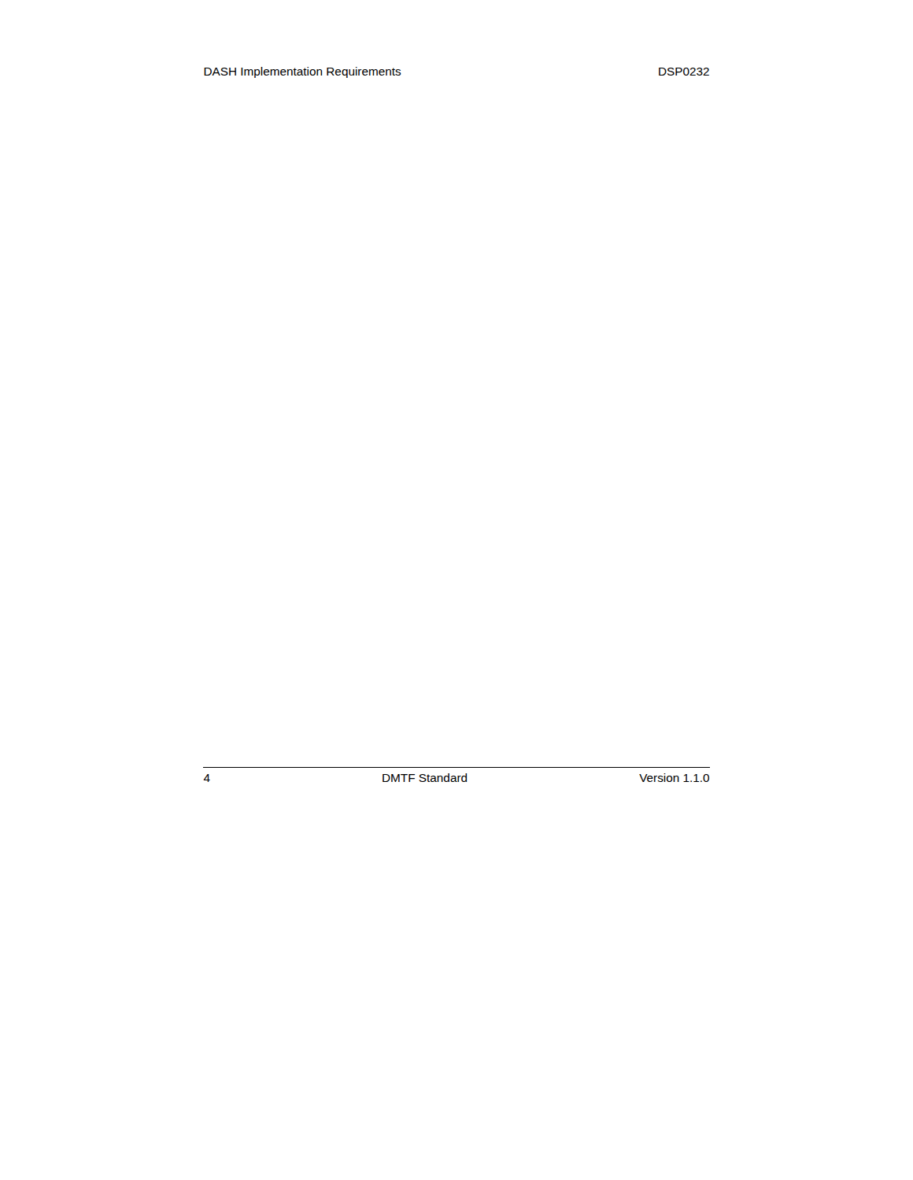DASH Implementation Requirements
DSP0232
4
DMTF Standard
Version 1.1.0